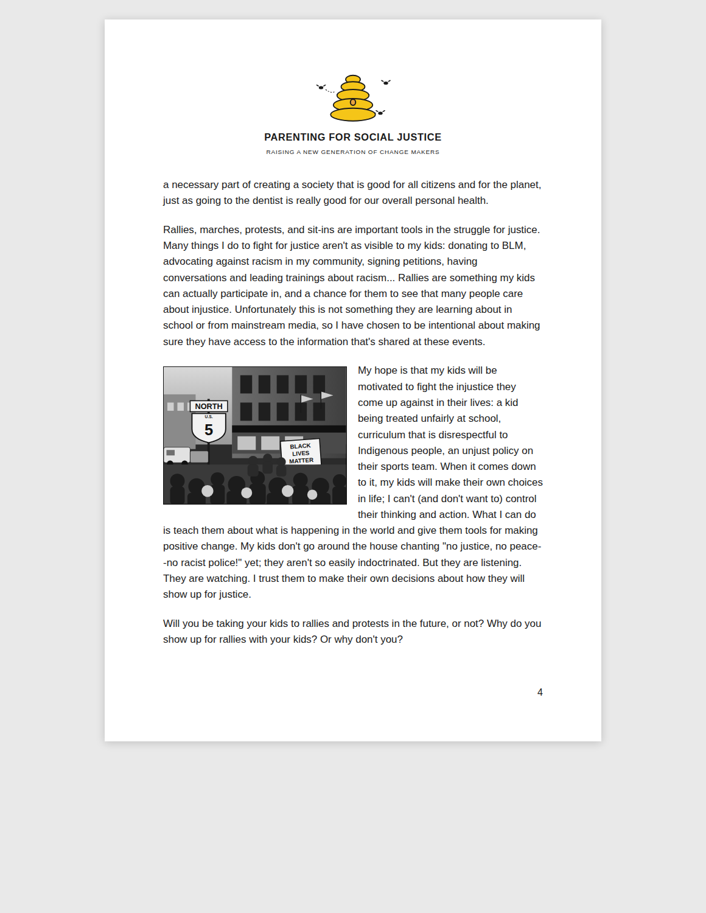Parenting for Social Justice
Raising a New Generation of Change Makers
a necessary part of creating a society that is good for all citizens and for the planet, just as going to the dentist is really good for our overall personal health.
Rallies, marches, protests, and sit-ins are important tools in the struggle for justice. Many things I do to fight for justice aren't as visible to my kids: donating to BLM, advocating against racism in my community, signing petitions, having conversations and leading trainings about racism... Rallies are something my kids can actually participate in, and a chance for them to see that many people care about injustice. Unfortunately this is not something they are learning about in school or from mainstream media, so I have chosen to be intentional about making sure they have access to the information that's shared at these events.
NORTH U.S. 5 BLACK LIVES MATTER
My hope is that my kids will be motivated to fight the injustice they come up against in their lives: a kid being treated unfairly at school, curriculum that is disrespectful to Indigenous people, an unjust policy on their sports team. When it comes down to it, my kids will make their own choices in life; I can't (and don't want to) control their thinking and action. What I can do is teach them about what is happening in the world and give them tools for making positive change. My kids don't go around the house chanting "no justice, no peace--no racist police!" yet; they aren't so easily indoctrinated. But they are listening. They are watching. I trust them to make their own decisions about how they will show up for justice.
Will you be taking your kids to rallies and protests in the future, or not? Why do you show up for rallies with your kids? Or why don't you?
4